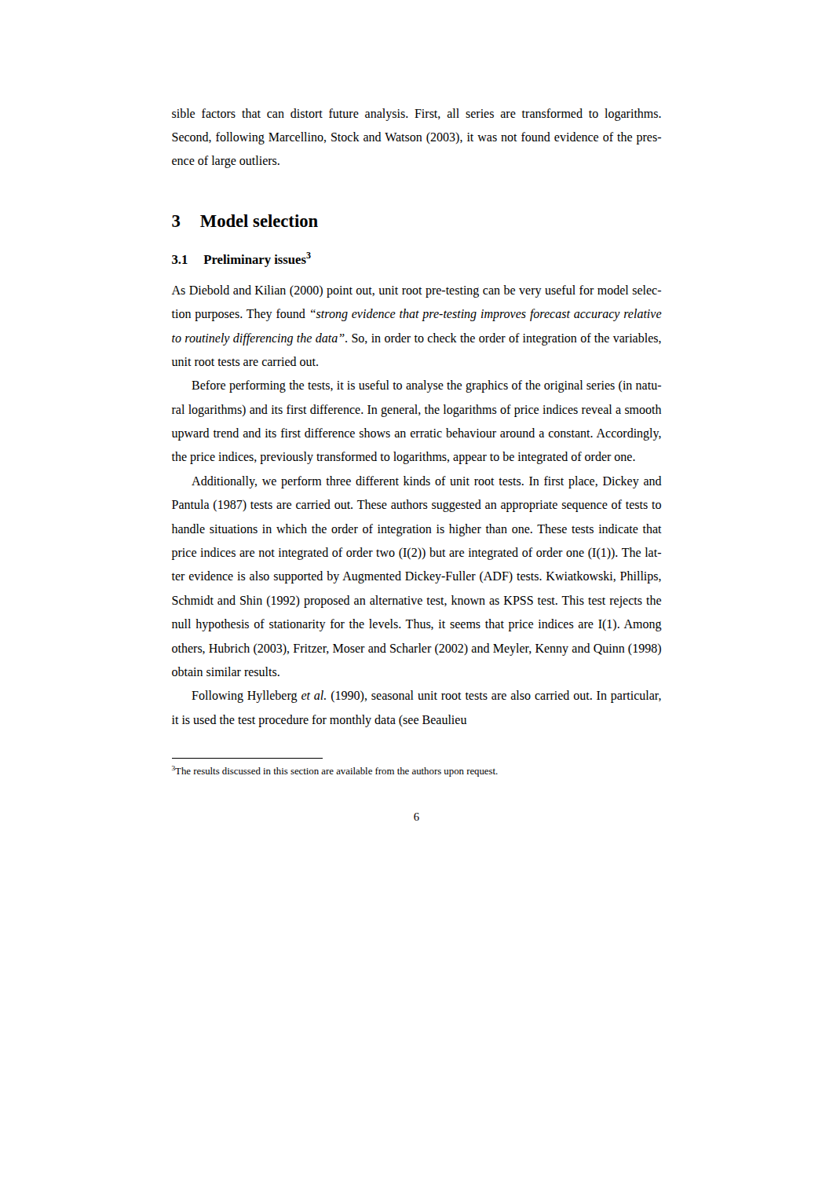sible factors that can distort future analysis. First, all series are transformed to logarithms. Second, following Marcellino, Stock and Watson (2003), it was not found evidence of the presence of large outliers.
3 Model selection
3.1 Preliminary issues3
As Diebold and Kilian (2000) point out, unit root pre-testing can be very useful for model selection purposes. They found “strong evidence that pre-testing improves forecast accuracy relative to routinely differencing the data”. So, in order to check the order of integration of the variables, unit root tests are carried out.
Before performing the tests, it is useful to analyse the graphics of the original series (in natural logarithms) and its first difference. In general, the logarithms of price indices reveal a smooth upward trend and its first difference shows an erratic behaviour around a constant. Accordingly, the price indices, previously transformed to logarithms, appear to be integrated of order one.
Additionally, we perform three different kinds of unit root tests. In first place, Dickey and Pantula (1987) tests are carried out. These authors suggested an appropriate sequence of tests to handle situations in which the order of integration is higher than one. These tests indicate that price indices are not integrated of order two (I(2)) but are integrated of order one (I(1)). The latter evidence is also supported by Augmented Dickey-Fuller (ADF) tests. Kwiatkowski, Phillips, Schmidt and Shin (1992) proposed an alternative test, known as KPSS test. This test rejects the null hypothesis of stationarity for the levels. Thus, it seems that price indices are I(1). Among others, Hubrich (2003), Fritzer, Moser and Scharler (2002) and Meyler, Kenny and Quinn (1998) obtain similar results.
Following Hylleberg et al. (1990), seasonal unit root tests are also carried out. In particular, it is used the test procedure for monthly data (see Beaulieu
3The results discussed in this section are available from the authors upon request.
6